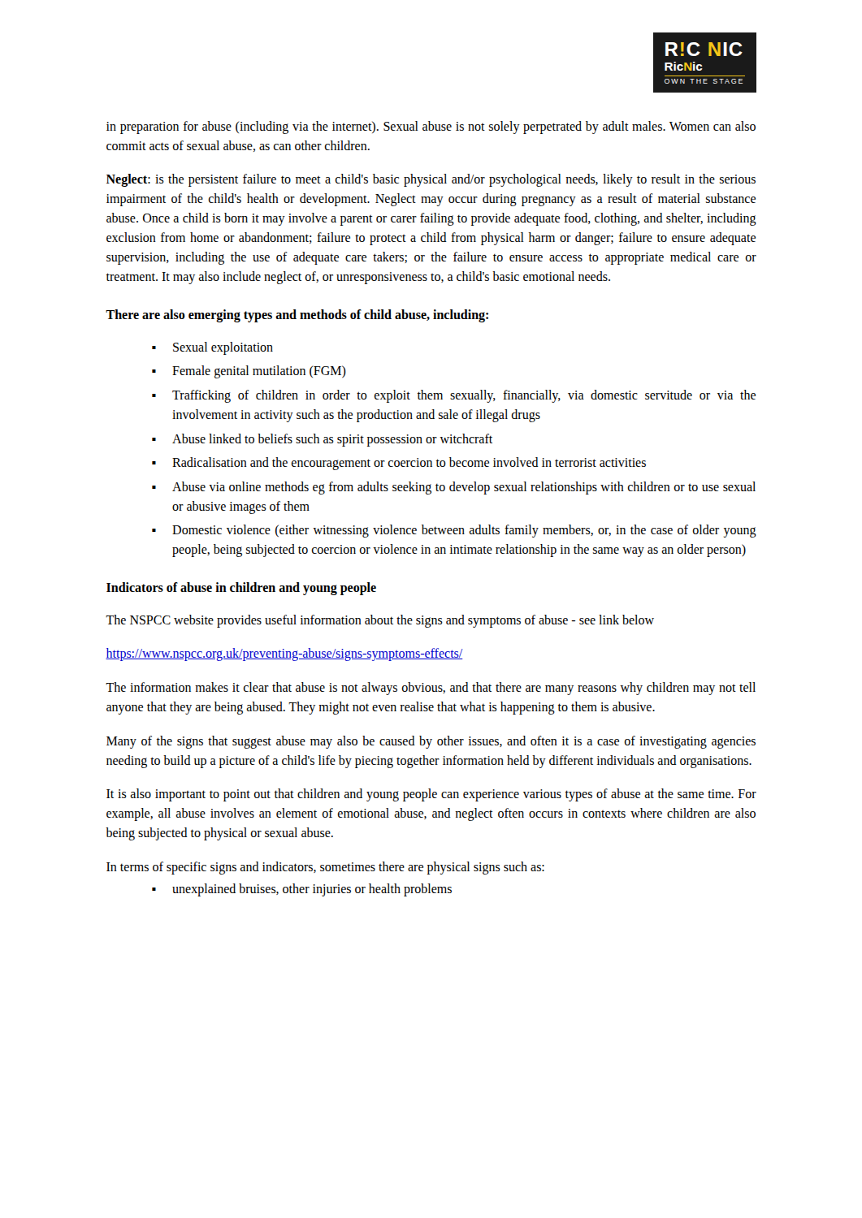R!C NIC
RicNic
Own the Stage
in preparation for abuse (including via the internet). Sexual abuse is not solely perpetrated by adult males. Women can also commit acts of sexual abuse, as can other children.
Neglect: is the persistent failure to meet a child's basic physical and/or psychological needs, likely to result in the serious impairment of the child's health or development. Neglect may occur during pregnancy as a result of material substance abuse. Once a child is born it may involve a parent or carer failing to provide adequate food, clothing, and shelter, including exclusion from home or abandonment; failure to protect a child from physical harm or danger; failure to ensure adequate supervision, including the use of adequate care takers; or the failure to ensure access to appropriate medical care or treatment. It may also include neglect of, or unresponsiveness to, a child's basic emotional needs.
There are also emerging types and methods of child abuse, including:
Sexual exploitation
Female genital mutilation (FGM)
Trafficking of children in order to exploit them sexually, financially, via domestic servitude or via the involvement in activity such as the production and sale of illegal drugs
Abuse linked to beliefs such as spirit possession or witchcraft
Radicalisation and the encouragement or coercion to become involved in terrorist activities
Abuse via online methods eg from adults seeking to develop sexual relationships with children or to use sexual or abusive images of them
Domestic violence (either witnessing violence between adults family members, or, in the case of older young people, being subjected to coercion or violence in an intimate relationship in the same way as an older person)
Indicators of abuse in children and young people
The NSPCC website provides useful information about the signs and symptoms of abuse - see link below
https://www.nspcc.org.uk/preventing-abuse/signs-symptoms-effects/
The information makes it clear that abuse is not always obvious, and that there are many reasons why children may not tell anyone that they are being abused. They might not even realise that what is happening to them is abusive.
Many of the signs that suggest abuse may also be caused by other issues, and often it is a case of investigating agencies needing to build up a picture of a child's life by piecing together information held by different individuals and organisations.
It is also important to point out that children and young people can experience various types of abuse at the same time. For example, all abuse involves an element of emotional abuse, and neglect often occurs in contexts where children are also being subjected to physical or sexual abuse.
In terms of specific signs and indicators, sometimes there are physical signs such as:
unexplained bruises, other injuries or health problems